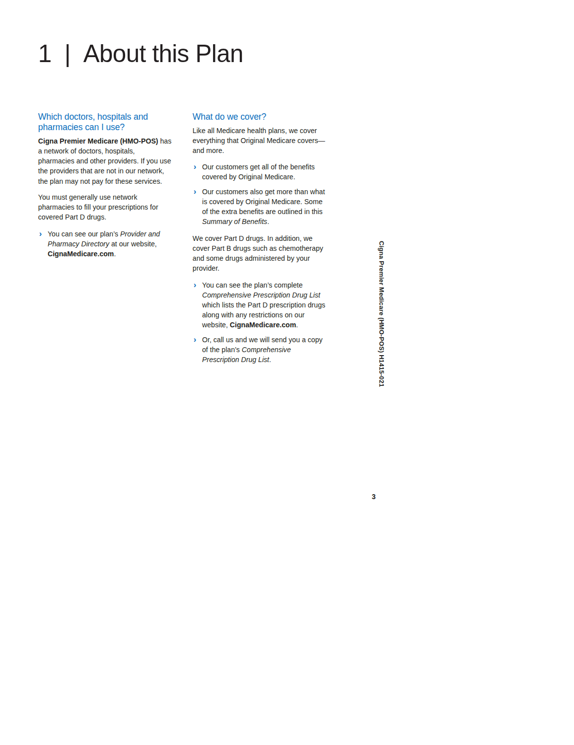1 | About this Plan
Which doctors, hospitals and pharmacies can I use?
Cigna Premier Medicare (HMO-POS) has a network of doctors, hospitals, pharmacies and other providers. If you use the providers that are not in our network, the plan may not pay for these services.
You must generally use network pharmacies to fill your prescriptions for covered Part D drugs.
You can see our plan’s Provider and Pharmacy Directory at our website, CignaMedicare.com.
What do we cover?
Like all Medicare health plans, we cover everything that Original Medicare covers—and more.
Our customers get all of the benefits covered by Original Medicare.
Our customers also get more than what is covered by Original Medicare. Some of the extra benefits are outlined in this Summary of Benefits.
We cover Part D drugs. In addition, we cover Part B drugs such as chemotherapy and some drugs administered by your provider.
You can see the plan’s complete Comprehensive Prescription Drug List which lists the Part D prescription drugs along with any restrictions on our website, CignaMedicare.com.
Or, call us and we will send you a copy of the plan’s Comprehensive Prescription Drug List.
Cigna Premier Medicare (HMO-POS) H1415-021
3